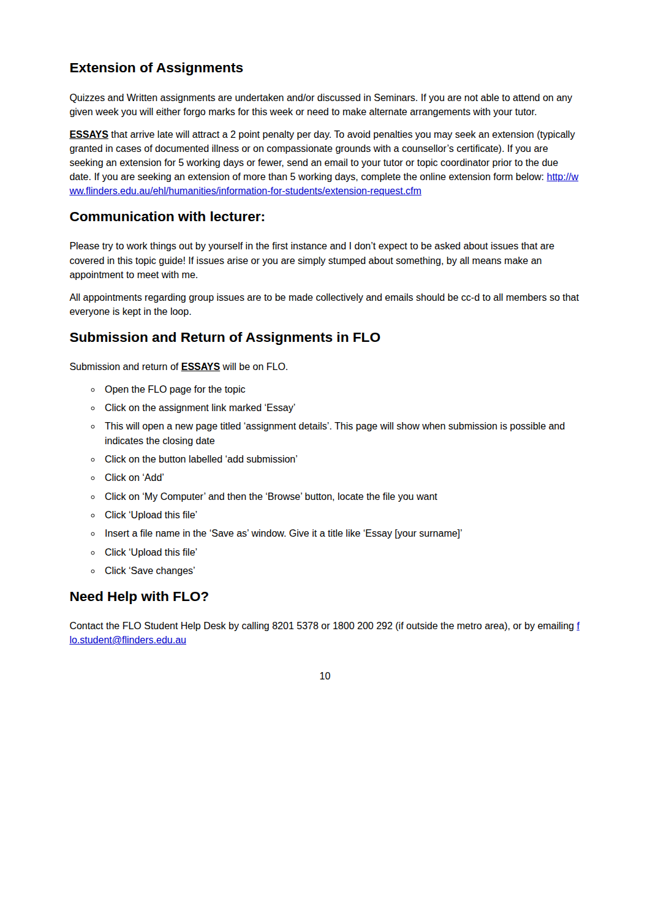Extension of Assignments
Quizzes and Written assignments are undertaken and/or discussed in Seminars. If you are not able to attend on any given week you will either forgo marks for this week or need to make alternate arrangements with your tutor.
ESSAYS that arrive late will attract a 2 point penalty per day. To avoid penalties you may seek an extension (typically granted in cases of documented illness or on compassionate grounds with a counsellor’s certificate). If you are seeking an extension for 5 working days or fewer, send an email to your tutor or topic coordinator prior to the due date. If you are seeking an extension of more than 5 working days, complete the online extension form below: http://www.flinders.edu.au/ehl/humanities/information-for-students/extension-request.cfm
Communication with lecturer:
Please try to work things out by yourself in the first instance and I don’t expect to be asked about issues that are covered in this topic guide! If issues arise or you are simply stumped about something, by all means make an appointment to meet with me.
All appointments regarding group issues are to be made collectively and emails should be cc-d to all members so that everyone is kept in the loop.
Submission and Return of Assignments in FLO
Submission and return of ESSAYS will be on FLO.
Open the FLO page for the topic
Click on the assignment link marked ‘Essay’
This will open a new page titled ‘assignment details’. This page will show when submission is possible and indicates the closing date
Click on the button labelled ‘add submission’
Click on ‘Add’
Click on ‘My Computer’ and then the ‘Browse’ button, locate the file you want
Click ‘Upload this file’
Insert a file name in the ‘Save as’ window. Give it a title like ‘Essay [your surname]’
Click ‘Upload this file’
Click ‘Save changes’
Need Help with FLO?
Contact the FLO Student Help Desk by calling 8201 5378 or 1800 200 292 (if outside the metro area), or by emailing flo.student@flinders.edu.au
10